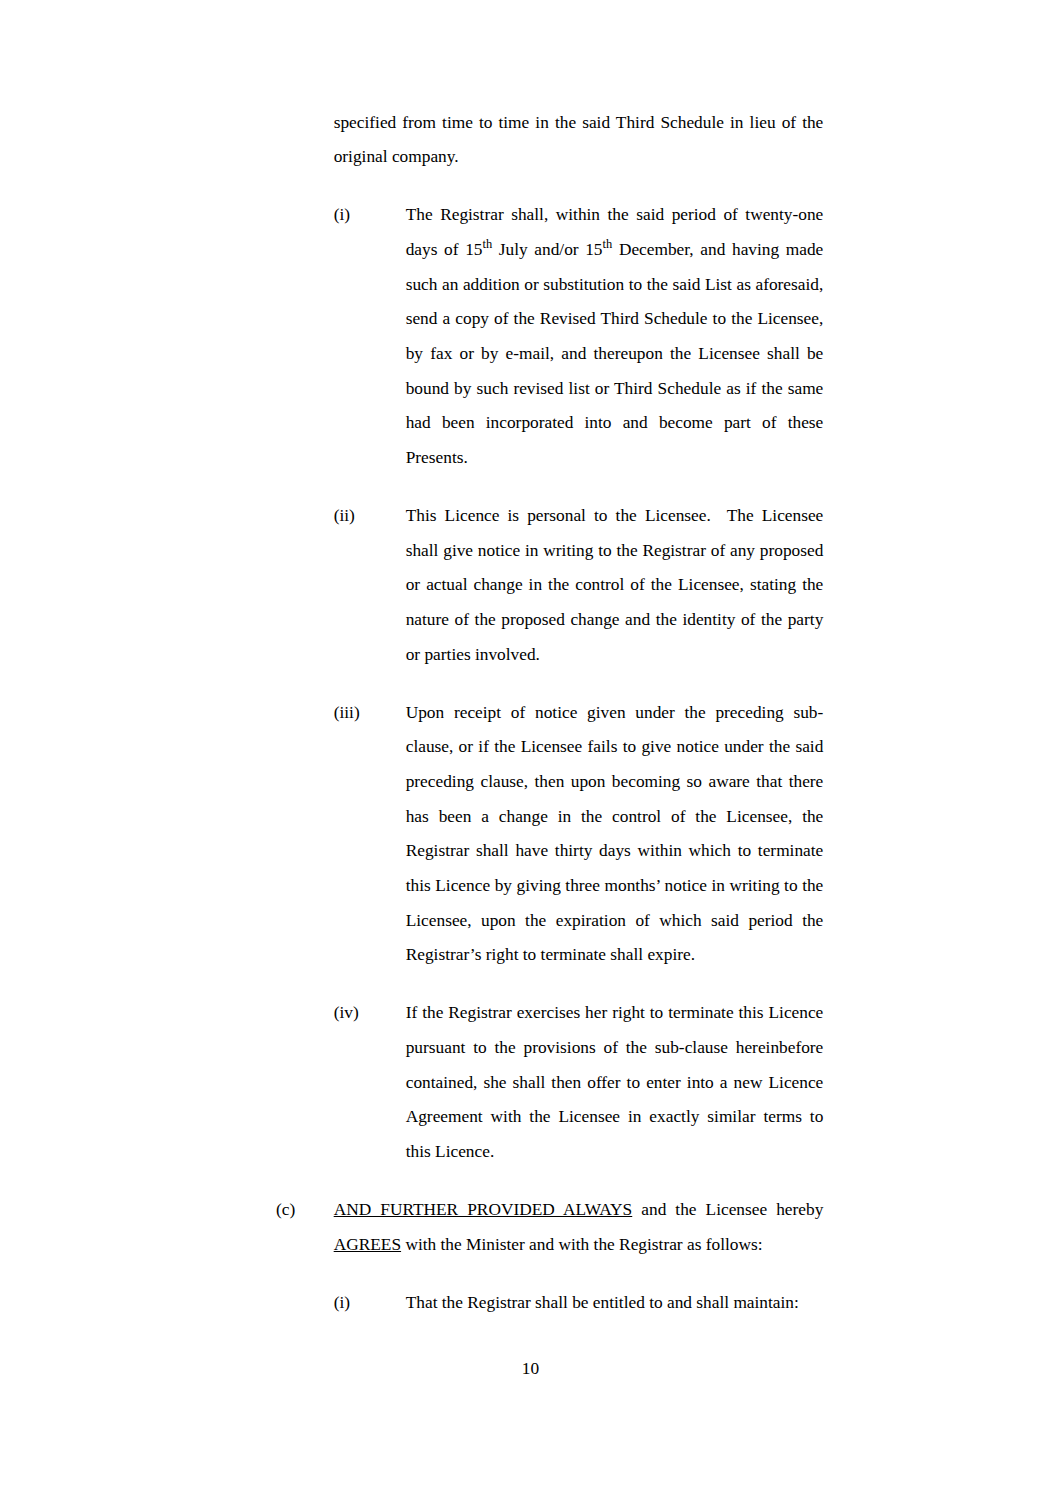specified from time to time in the said Third Schedule in lieu of the original company.
(i) The Registrar shall, within the said period of twenty-one days of 15th July and/or 15th December, and having made such an addition or substitution to the said List as aforesaid, send a copy of the Revised Third Schedule to the Licensee, by fax or by e-mail, and thereupon the Licensee shall be bound by such revised list or Third Schedule as if the same had been incorporated into and become part of these Presents.
(ii) This Licence is personal to the Licensee. The Licensee shall give notice in writing to the Registrar of any proposed or actual change in the control of the Licensee, stating the nature of the proposed change and the identity of the party or parties involved.
(iii) Upon receipt of notice given under the preceding sub-clause, or if the Licensee fails to give notice under the said preceding clause, then upon becoming so aware that there has been a change in the control of the Licensee, the Registrar shall have thirty days within which to terminate this Licence by giving three months’ notice in writing to the Licensee, upon the expiration of which said period the Registrar’s right to terminate shall expire.
(iv) If the Registrar exercises her right to terminate this Licence pursuant to the provisions of the sub-clause hereinbefore contained, she shall then offer to enter into a new Licence Agreement with the Licensee in exactly similar terms to this Licence.
(c) AND FURTHER PROVIDED ALWAYS and the Licensee hereby AGREES with the Minister and with the Registrar as follows:
(i) That the Registrar shall be entitled to and shall maintain:
10